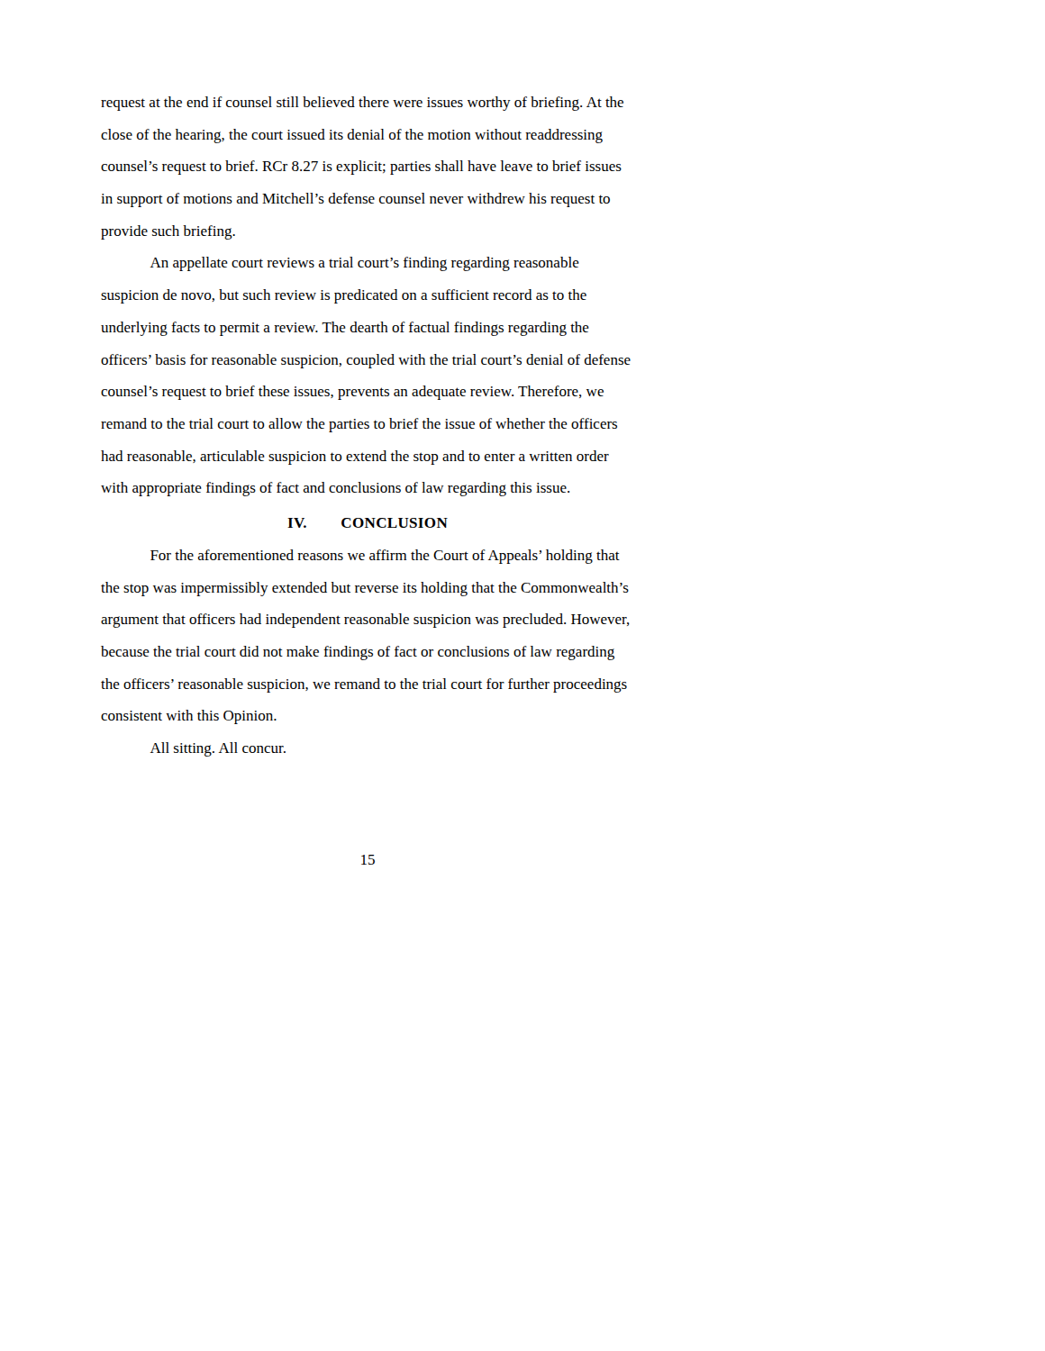request at the end if counsel still believed there were issues worthy of briefing. At the close of the hearing, the court issued its denial of the motion without readdressing counsel’s request to brief. RCr 8.27 is explicit; parties shall have leave to brief issues in support of motions and Mitchell’s defense counsel never withdrew his request to provide such briefing.
An appellate court reviews a trial court’s finding regarding reasonable suspicion de novo, but such review is predicated on a sufficient record as to the underlying facts to permit a review. The dearth of factual findings regarding the officers’ basis for reasonable suspicion, coupled with the trial court’s denial of defense counsel’s request to brief these issues, prevents an adequate review. Therefore, we remand to the trial court to allow the parties to brief the issue of whether the officers had reasonable, articulable suspicion to extend the stop and to enter a written order with appropriate findings of fact and conclusions of law regarding this issue.
IV. CONCLUSION
For the aforementioned reasons we affirm the Court of Appeals’ holding that the stop was impermissibly extended but reverse its holding that the Commonwealth’s argument that officers had independent reasonable suspicion was precluded. However, because the trial court did not make findings of fact or conclusions of law regarding the officers’ reasonable suspicion, we remand to the trial court for further proceedings consistent with this Opinion.
All sitting. All concur.
15